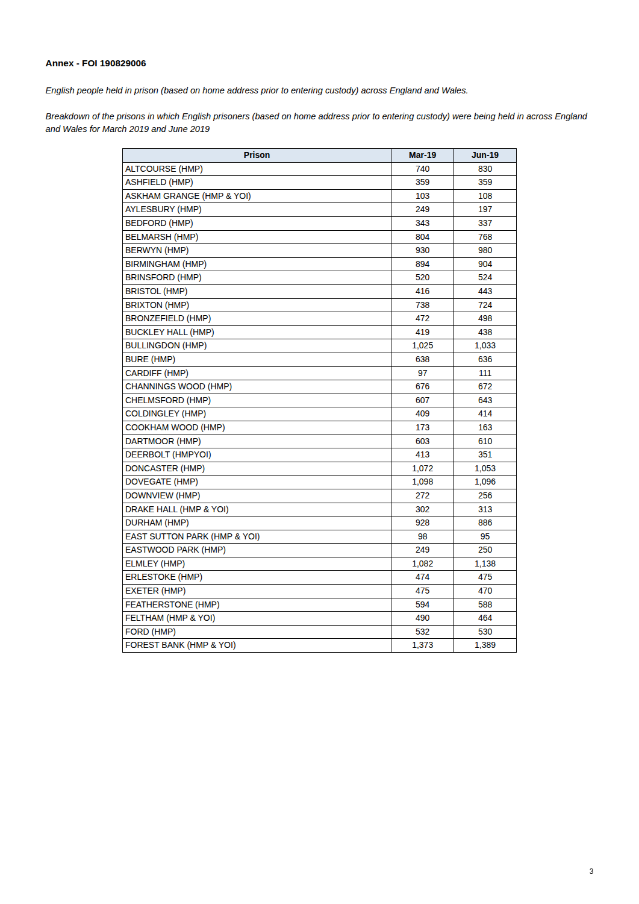Annex - FOI 190829006
English people held in prison (based on home address prior to entering custody) across England and Wales.
Breakdown of the prisons in which English prisoners (based on home address prior to entering custody) were being held in across England and Wales for March 2019 and June 2019
| Prison | Mar-19 | Jun-19 |
| --- | --- | --- |
| ALTCOURSE (HMP) | 740 | 830 |
| ASHFIELD (HMP) | 359 | 359 |
| ASKHAM GRANGE (HMP & YOI) | 103 | 108 |
| AYLESBURY (HMP) | 249 | 197 |
| BEDFORD (HMP) | 343 | 337 |
| BELMARSH (HMP) | 804 | 768 |
| BERWYN (HMP) | 930 | 980 |
| BIRMINGHAM (HMP) | 894 | 904 |
| BRINSFORD (HMP) | 520 | 524 |
| BRISTOL (HMP) | 416 | 443 |
| BRIXTON (HMP) | 738 | 724 |
| BRONZEFIELD (HMP) | 472 | 498 |
| BUCKLEY HALL (HMP) | 419 | 438 |
| BULLINGDON (HMP) | 1,025 | 1,033 |
| BURE (HMP) | 638 | 636 |
| CARDIFF (HMP) | 97 | 111 |
| CHANNINGS WOOD (HMP) | 676 | 672 |
| CHELMSFORD (HMP) | 607 | 643 |
| COLDINGLEY (HMP) | 409 | 414 |
| COOKHAM WOOD (HMP) | 173 | 163 |
| DARTMOOR (HMP) | 603 | 610 |
| DEERBOLT (HMPYOI) | 413 | 351 |
| DONCASTER (HMP) | 1,072 | 1,053 |
| DOVEGATE (HMP) | 1,098 | 1,096 |
| DOWNVIEW (HMP) | 272 | 256 |
| DRAKE HALL (HMP & YOI) | 302 | 313 |
| DURHAM (HMP) | 928 | 886 |
| EAST SUTTON PARK (HMP & YOI) | 98 | 95 |
| EASTWOOD PARK (HMP) | 249 | 250 |
| ELMLEY (HMP) | 1,082 | 1,138 |
| ERLESTOKE (HMP) | 474 | 475 |
| EXETER (HMP) | 475 | 470 |
| FEATHERSTONE (HMP) | 594 | 588 |
| FELTHAM (HMP & YOI) | 490 | 464 |
| FORD (HMP) | 532 | 530 |
| FOREST BANK (HMP & YOI) | 1,373 | 1,389 |
3